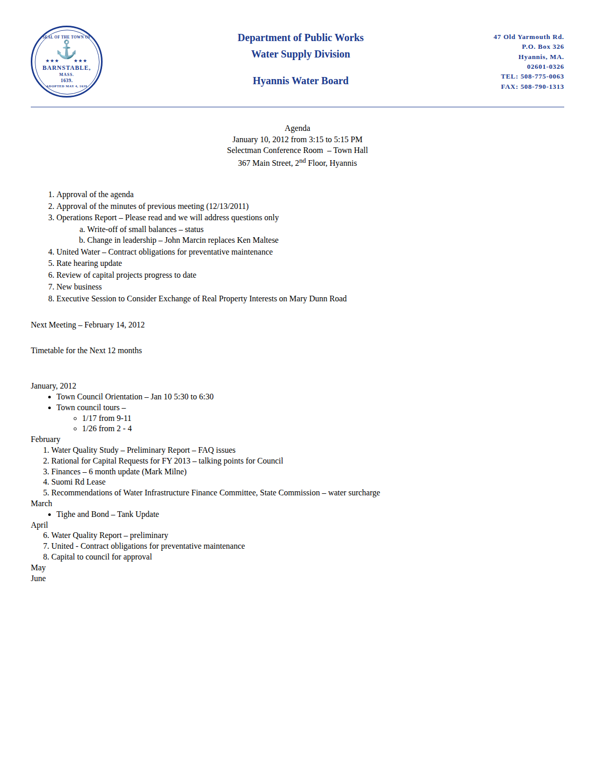SEAL OF THE TOWN OF
⚓
★★★ ★★★
BARNSTABLE,
MASS.
1639.
ADOPTED MAY 4, 1639
Department of Public Works
Water Supply Division
Hyannis Water Board
47 Old Yarmouth Rd.
P.O. Box 326
Hyannis, MA.
02601-0326
TEL: 508-775-0063
FAX: 508-790-1313
Agenda
January 10, 2012 from 3:15 to 5:15 PM
Selectman Conference Room – Town Hall
367 Main Street, 2nd Floor, Hyannis
Approval of the agenda
Approval of the minutes of previous meeting (12/13/2011)
Operations Report – Please read and we will address questions only
Write-off of small balances – status
Change in leadership – John Marcin replaces Ken Maltese
United Water – Contract obligations for preventative maintenance
Rate hearing update
Review of capital projects progress to date
New business
Executive Session to Consider Exchange of Real Property Interests on Mary Dunn Road
Next Meeting – February 14, 2012
Timetable for the Next 12 months
January, 2012
Town Council Orientation – Jan 10 5:30 to 6:30
Town council tours –
1/17 from 9-11
1/26 from 2 - 4
February
Water Quality Study – Preliminary Report – FAQ issues
Rational for Capital Requests for FY 2013 – talking points for Council
Finances – 6 month update (Mark Milne)
Suomi Rd Lease
Recommendations of Water Infrastructure Finance Committee, State Commission – water surcharge
March
Tighe and Bond – Tank Update
April
Water Quality Report – preliminary
United - Contract obligations for preventative maintenance
Capital to council for approval
May
June